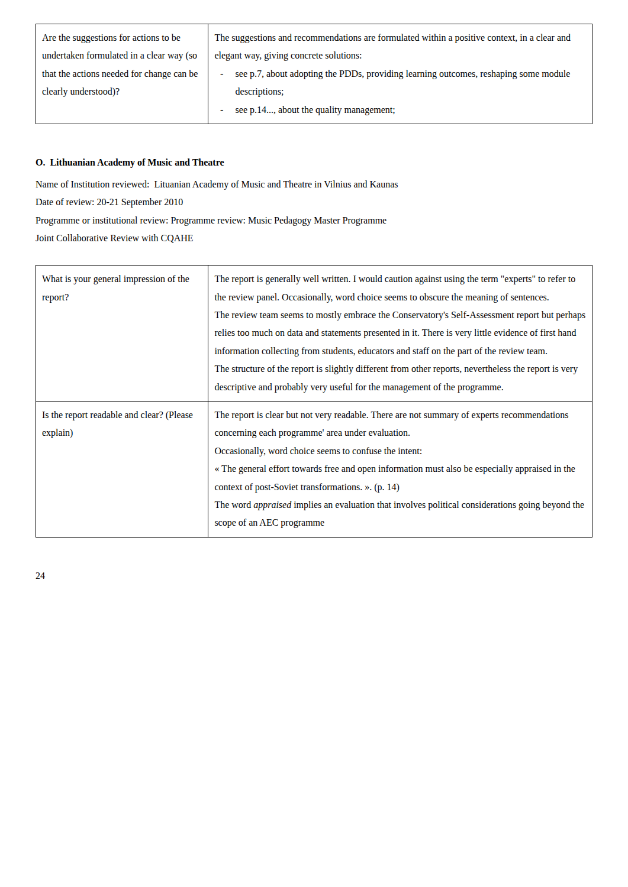| Are the suggestions for actions to be undertaken formulated in a clear way (so that the actions needed for change can be clearly understood)? | The suggestions and recommendations are formulated within a positive context, in a clear and elegant way, giving concrete solutions: see p.7, about adopting the PDDs, providing learning outcomes, reshaping some module descriptions; see p.14..., about the quality management; |
O. Lithuanian Academy of Music and Theatre
Name of Institution reviewed: Lituanian Academy of Music and Theatre in Vilnius and Kaunas
Date of review: 20-21 September 2010
Programme or institutional review: Programme review: Music Pedagogy Master Programme
Joint Collaborative Review with CQAHE
| What is your general impression of the report? | The report is generally well written. I would caution against using the term "experts" to refer to the review panel. Occasionally, word choice seems to obscure the meaning of sentences. The review team seems to mostly embrace the Conservatory's Self-Assessment report but perhaps relies too much on data and statements presented in it. There is very little evidence of first hand information collecting from students, educators and staff on the part of the review team. The structure of the report is slightly different from other reports, nevertheless the report is very descriptive and probably very useful for the management of the programme. |
| Is the report readable and clear? (Please explain) | The report is clear but not very readable. There are not summary of experts recommendations concerning each programme' area under evaluation. Occasionally, word choice seems to confuse the intent: « The general effort towards free and open information must also be especially appraised in the context of post-Soviet transformations. ». (p. 14) The word appraised implies an evaluation that involves political considerations going beyond the scope of an AEC programme |
24